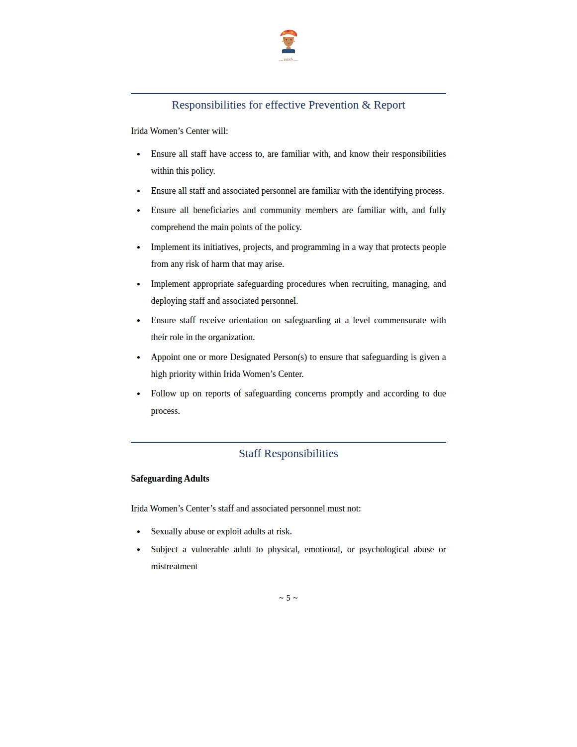IRIDA
Irida Women's Center
Responsibilities for effective Prevention & Report
Irida Women’s Center will:
Ensure all staff have access to, are familiar with, and know their responsibilities within this policy.
Ensure all staff and associated personnel are familiar with the identifying process.
Ensure all beneficiaries and community members are familiar with, and fully comprehend the main points of the policy.
Implement its initiatives, projects, and programming in a way that protects people from any risk of harm that may arise.
Implement appropriate safeguarding procedures when recruiting, managing, and deploying staff and associated personnel.
Ensure staff receive orientation on safeguarding at a level commensurate with their role in the organization.
Appoint one or more Designated Person(s) to ensure that safeguarding is given a high priority within Irida Women’s Center.
Follow up on reports of safeguarding concerns promptly and according to due process.
Staff Responsibilities
Safeguarding Adults
Irida Women’s Center’s staff and associated personnel must not:
Sexually abuse or exploit adults at risk.
Subject a vulnerable adult to physical, emotional, or psychological abuse or mistreatment
~ 5 ~